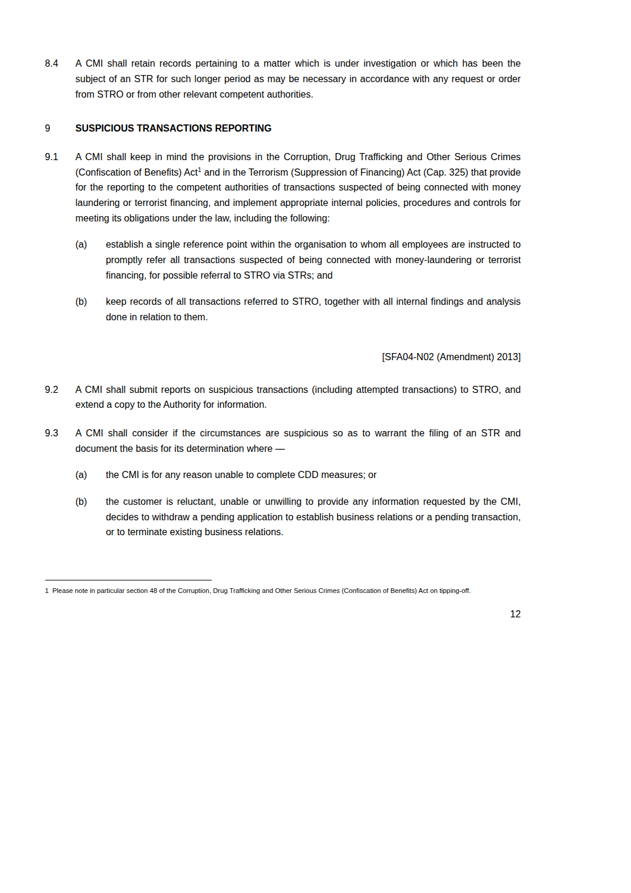8.4
A CMI shall retain records pertaining to a matter which is under investigation or which has been the subject of an STR for such longer period as may be necessary in accordance with any request or order from STRO or from other relevant competent authorities.
9 SUSPICIOUS TRANSACTIONS REPORTING
9.1
A CMI shall keep in mind the provisions in the Corruption, Drug Trafficking and Other Serious Crimes (Confiscation of Benefits) Act1 and in the Terrorism (Suppression of Financing) Act (Cap. 325) that provide for the reporting to the competent authorities of transactions suspected of being connected with money laundering or terrorist financing, and implement appropriate internal policies, procedures and controls for meeting its obligations under the law, including the following:
(a)
establish a single reference point within the organisation to whom all employees are instructed to promptly refer all transactions suspected of being connected with money-laundering or terrorist financing, for possible referral to STRO via STRs; and
(b)
keep records of all transactions referred to STRO, together with all internal findings and analysis done in relation to them.
[SFA04-N02 (Amendment) 2013]
9.2
A CMI shall submit reports on suspicious transactions (including attempted transactions) to STRO, and extend a copy to the Authority for information.
9.3
A CMI shall consider if the circumstances are suspicious so as to warrant the filing of an STR and document the basis for its determination where —
(a)
the CMI is for any reason unable to complete CDD measures; or
(b)
the customer is reluctant, unable or unwilling to provide any information requested by the CMI, decides to withdraw a pending application to establish business relations or a pending transaction, or to terminate existing business relations.
1
Please note in particular section 48 of the Corruption, Drug Trafficking and Other Serious Crimes (Confiscation of Benefits) Act on tipping-off.
12